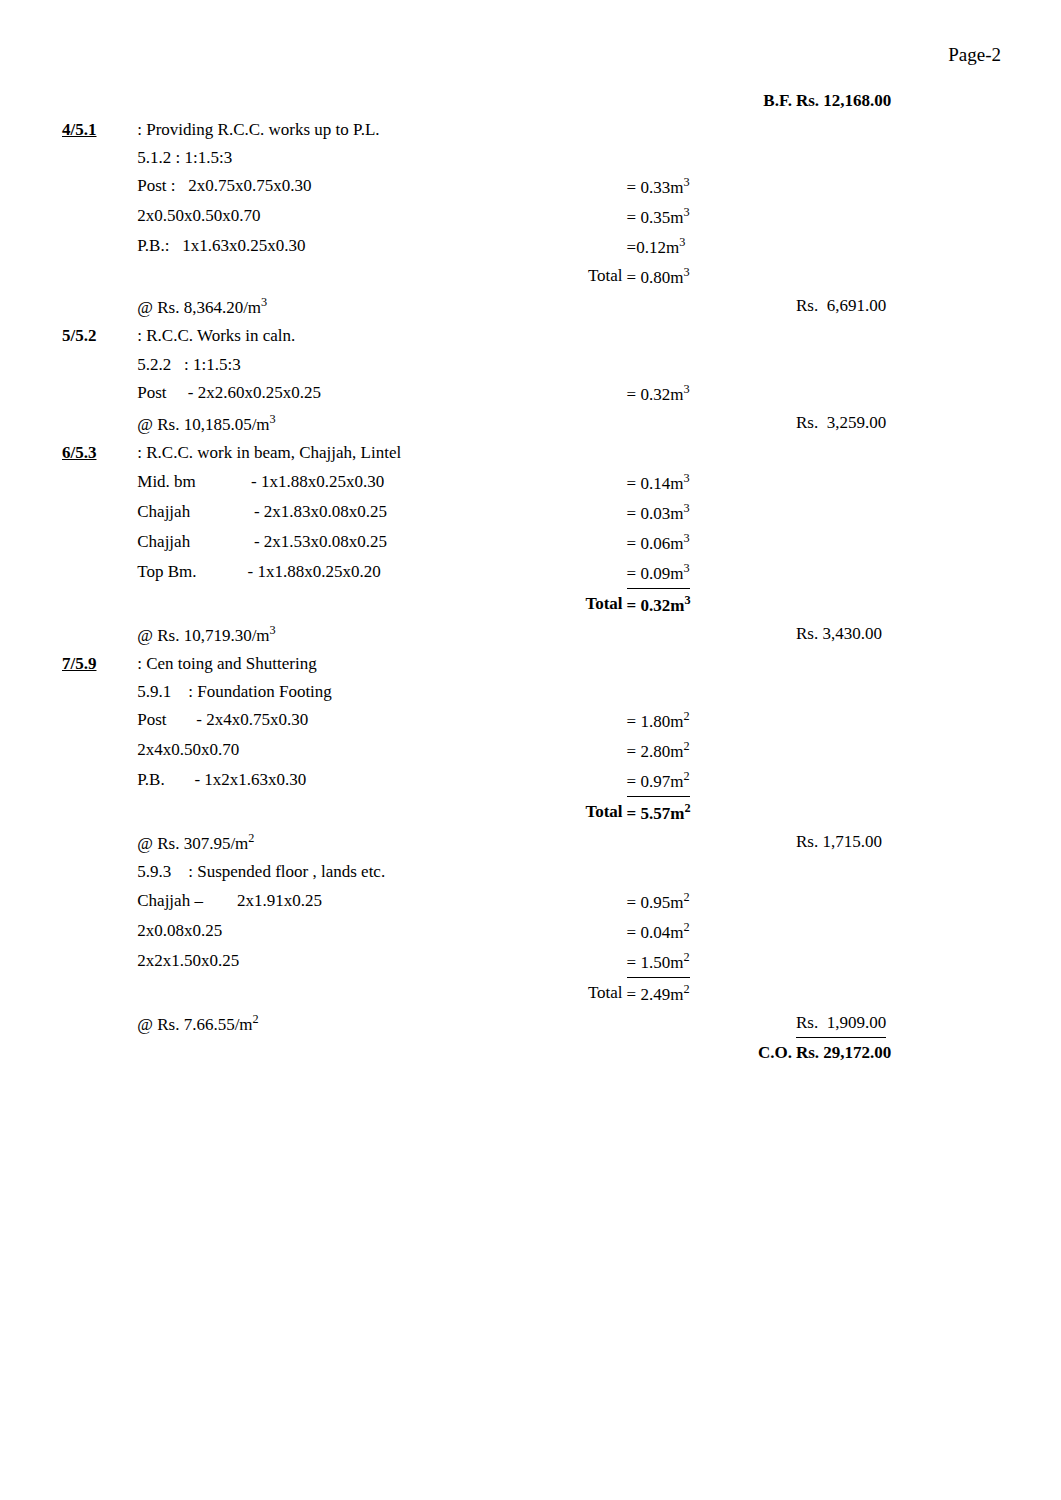Page-2
| | | B.F. | Rs. 12,168.00 |
| 4/5.1 | : Providing R.C.C. works up to P.L. | | |
| | 5.1.2 : 1:1.5:3 | | |
| | Post : 2x0.75x0.75x0.30 | = 0.33m 3 | |
| | 2x0.50x0.50x0.70 | = 0.35m 3 | |
| | P.B.: 1x1.63x0.25x0.30 | =0.12m 3 | |
| | Total | = 0.80m 3 | |
| | @ Rs. 8,364.20/m 3 | | Rs. 6,691.00 |
| 5/5.2 | : R.C.C. Works in caln. | | |
| | 5.2.2 : 1:1.5:3 | | |
| | Post - 2x2.60x0.25x0.25 | = 0.32m 3 | |
| | @ Rs. 10,185.05/m 3 | | Rs. 3,259.00 |
| 6/5.3 | : R.C.C. work in beam, Chajjah, Lintel | | |
| | Mid. bm - 1x1.88x0.25x0.30 | = 0.14m 3 | |
| | Chajjah - 2x1.83x0.08x0.25 | = 0.03m 3 | |
| | Chajjah - 2x1.53x0.08x0.25 | = 0.06m 3 | |
| | Top Bm. - 1x1.88x0.25x0.20 | = 0.09m 3 | |
| | Total | = 0.32m 3 | |
| | @ Rs. 10,719.30/m 3 | | Rs. 3,430.00 |
| 7/5.9 | : Cen toing and Shuttering | | |
| | 5.9.1 : Foundation Footing | | |
| | Post - 2x4x0.75x0.30 | = 1.80m 2 | |
| | 2x4x0.50x0.70 | = 2.80m 2 | |
| | P.B. - 1x2x1.63x0.30 | = 0.97m 2 | |
| | Total | = 5.57m 2 | |
| | @ Rs. 307.95/m 2 | | Rs. 1,715.00 |
| | 5.9.3 : Suspended floor , lands etc. | | |
| | Chajjah – 2x1.91x0.25 | = 0.95m 2 | |
| | 2x0.08x0.25 | = 0.04m 2 | |
| | 2x2x1.50x0.25 | = 1.50m 2 | |
| | Total | = 2.49m 2 | |
| | @ Rs. 7.66.55/m 2 | | Rs. 1,909.00 |
| | | C.O. | Rs. 29,172.00 |